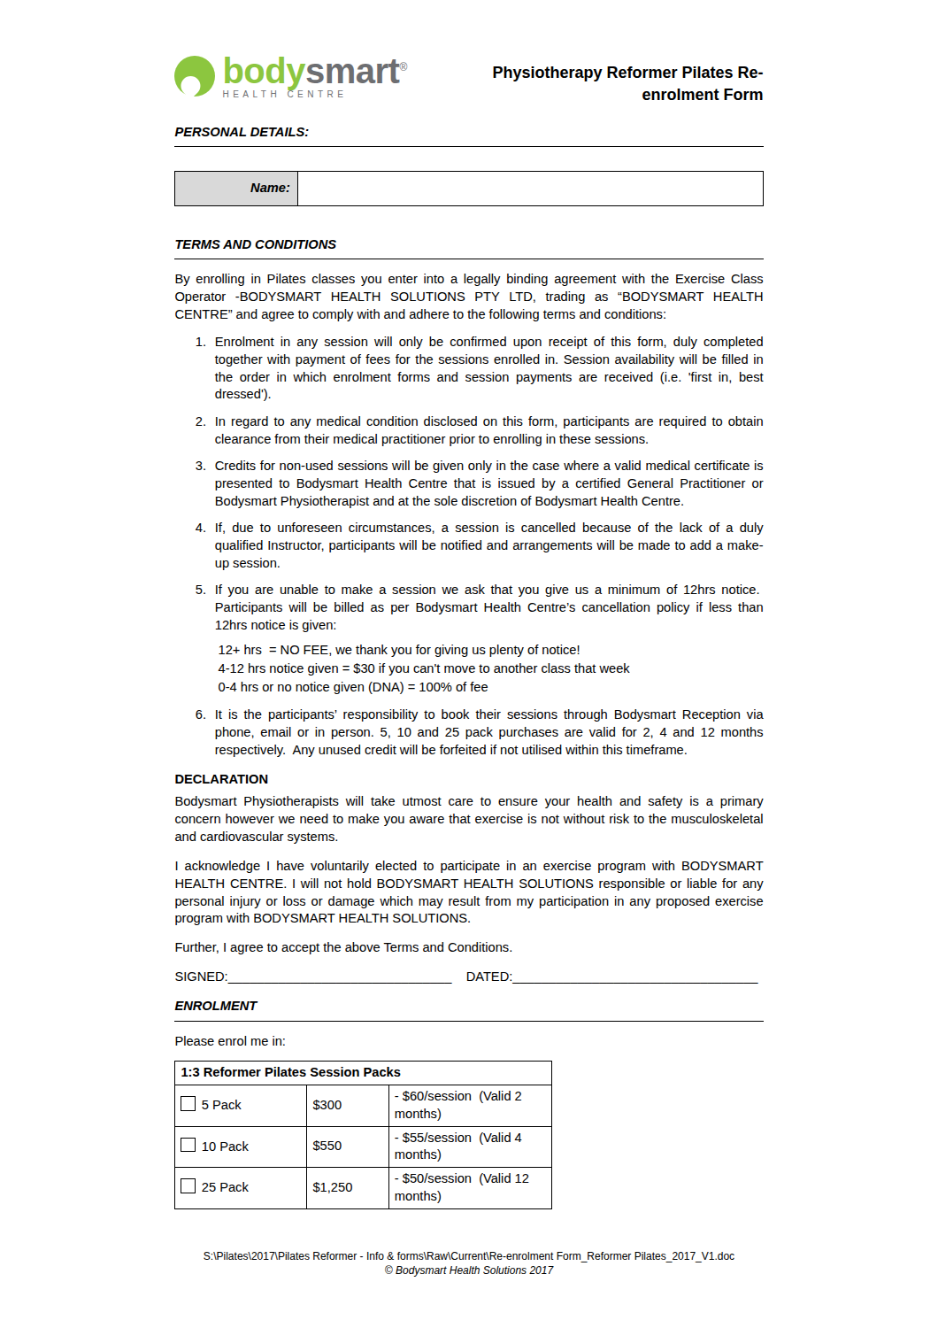body smart®
Health Centre
Physiotherapy Reformer Pilates Re-enrolment Form
PERSONAL DETAILS:
| Name: | |
TERMS AND CONDITIONS
By enrolling in Pilates classes you enter into a legally binding agreement with the Exercise Class Operator -BODYSMART HEALTH SOLUTIONS PTY LTD, trading as “BODYSMART HEALTH CENTRE” and agree to comply with and adhere to the following terms and conditions:
Enrolment in any session will only be confirmed upon receipt of this form, duly completed together with payment of fees for the sessions enrolled in. Session availability will be filled in the order in which enrolment forms and session payments are received (i.e. 'first in, best dressed').
In regard to any medical condition disclosed on this form, participants are required to obtain clearance from their medical practitioner prior to enrolling in these sessions.
Credits for non-used sessions will be given only in the case where a valid medical certificate is presented to Bodysmart Health Centre that is issued by a certified General Practitioner or Bodysmart Physiotherapist and at the sole discretion of Bodysmart Health Centre.
If, due to unforeseen circumstances, a session is cancelled because of the lack of a duly qualified Instructor, participants will be notified and arrangements will be made to add a make-up session.
If you are unable to make a session we ask that you give us a minimum of 12hrs notice. Participants will be billed as per Bodysmart Health Centre’s cancellation policy if less than 12hrs notice is given:
12+ hrs = NO FEE, we thank you for giving us plenty of notice!
4-12 hrs notice given = $30 if you can't move to another class that week
0-4 hrs or no notice given (DNA) = 100% of fee
It is the participants’ responsibility to book their sessions through Bodysmart Reception via phone, email or in person. 5, 10 and 25 pack purchases are valid for 2, 4 and 12 months respectively. Any unused credit will be forfeited if not utilised within this timeframe.
DECLARATION
Bodysmart Physiotherapists will take utmost care to ensure your health and safety is a primary concern however we need to make you aware that exercise is not without risk to the musculoskeletal and cardiovascular systems.
I acknowledge I have voluntarily elected to participate in an exercise program with BODYSMART HEALTH CENTRE. I will not hold BODYSMART HEALTH SOLUTIONS responsible or liable for any personal injury or loss or damage which may result from my participation in any proposed exercise program with BODYSMART HEALTH SOLUTIONS.
Further, I agree to accept the above Terms and Conditions.
SIGNED:_______________________________ DATED:__________________________________
ENROLMENT
Please enrol me in:
| 1:3 Reformer Pilates Session Packs |
| --- |
| 5 Pack | $300 | - $60/session (Valid 2 months) |
| 10 Pack | $550 | - $55/session (Valid 4 months) |
| 25 Pack | $1,250 | - $50/session (Valid 12 months) |
S:\Pilates\2017\Pilates Reformer - Info & forms\Raw\Current\Re-enrolment Form_Reformer Pilates_2017_V1.doc
© Bodysmart Health Solutions 2017